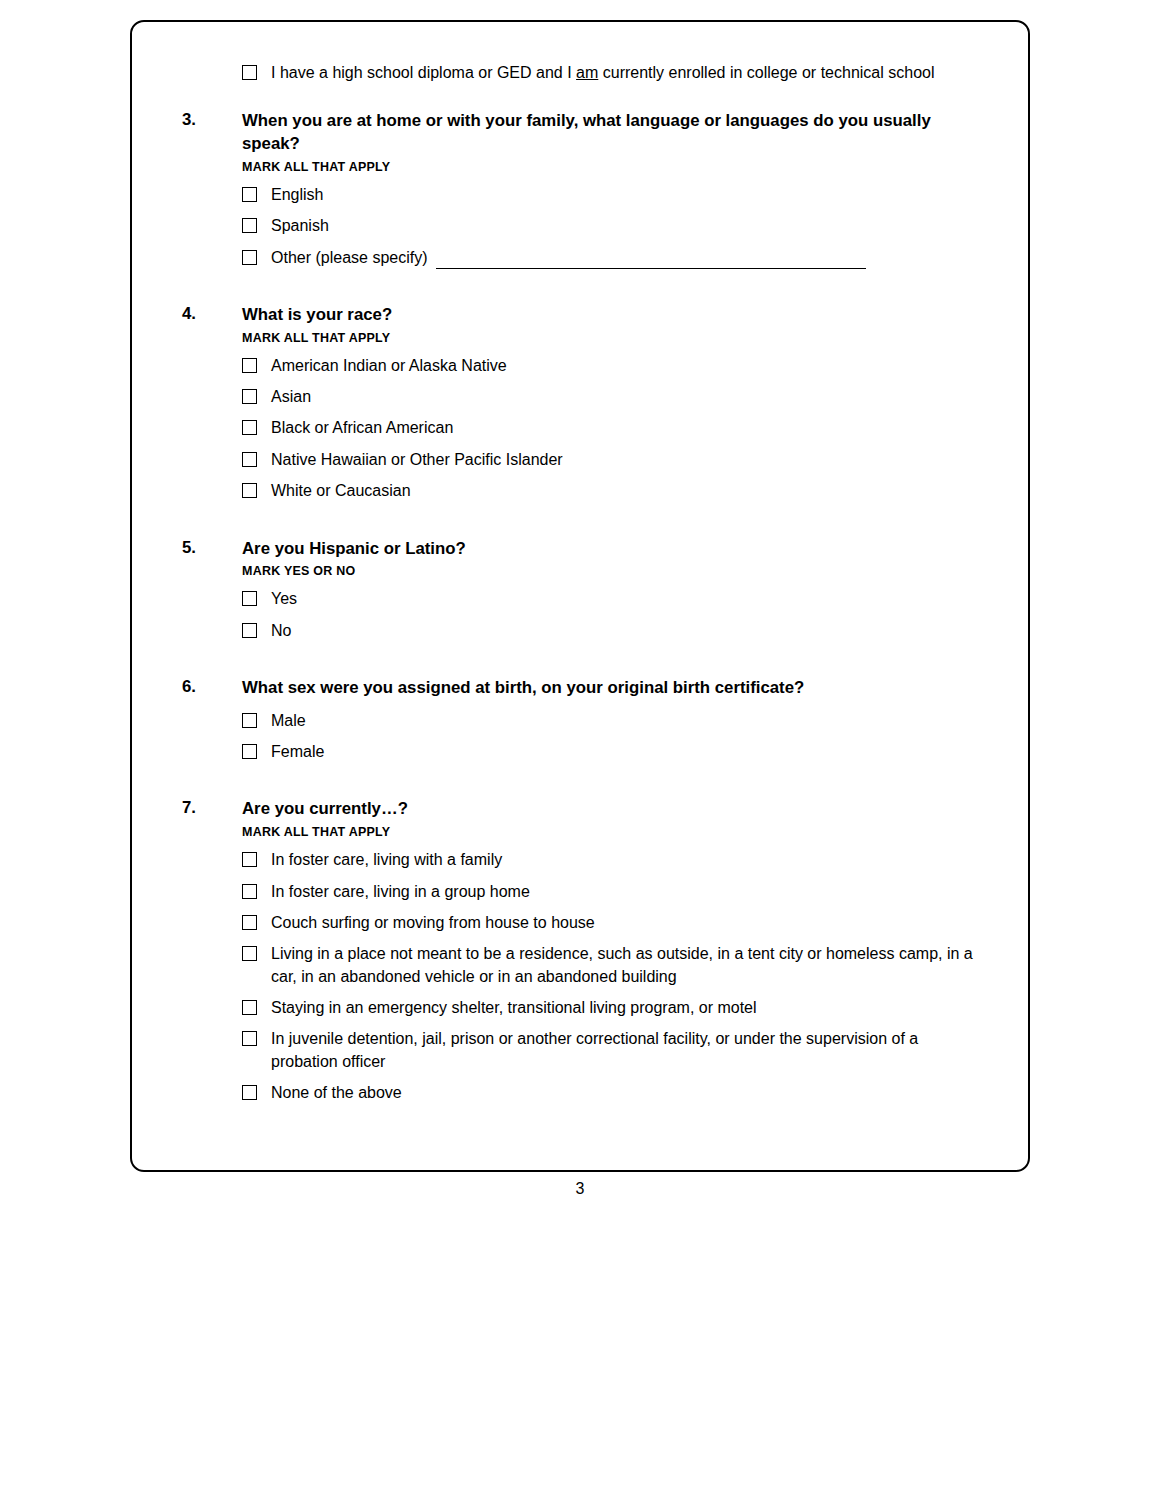I have a high school diploma or GED and I am currently enrolled in college or technical school
3.
When you are at home or with your family, what language or languages do you usually speak?
MARK ALL THAT APPLY
English
Spanish
Other (please specify)
4.
What is your race?
MARK ALL THAT APPLY
American Indian or Alaska Native
Asian
Black or African American
Native Hawaiian or Other Pacific Islander
White or Caucasian
5.
Are you Hispanic or Latino?
MARK YES OR NO
Yes
No
6.
What sex were you assigned at birth, on your original birth certificate?
Male
Female
7.
Are you currently…?
MARK ALL THAT APPLY
In foster care, living with a family
In foster care, living in a group home
Couch surfing or moving from house to house
Living in a place not meant to be a residence, such as outside, in a tent city or homeless camp, in a car, in an abandoned vehicle or in an abandoned building
Staying in an emergency shelter, transitional living program, or motel
In juvenile detention, jail, prison or another correctional facility, or under the supervision of a probation officer
None of the above
3